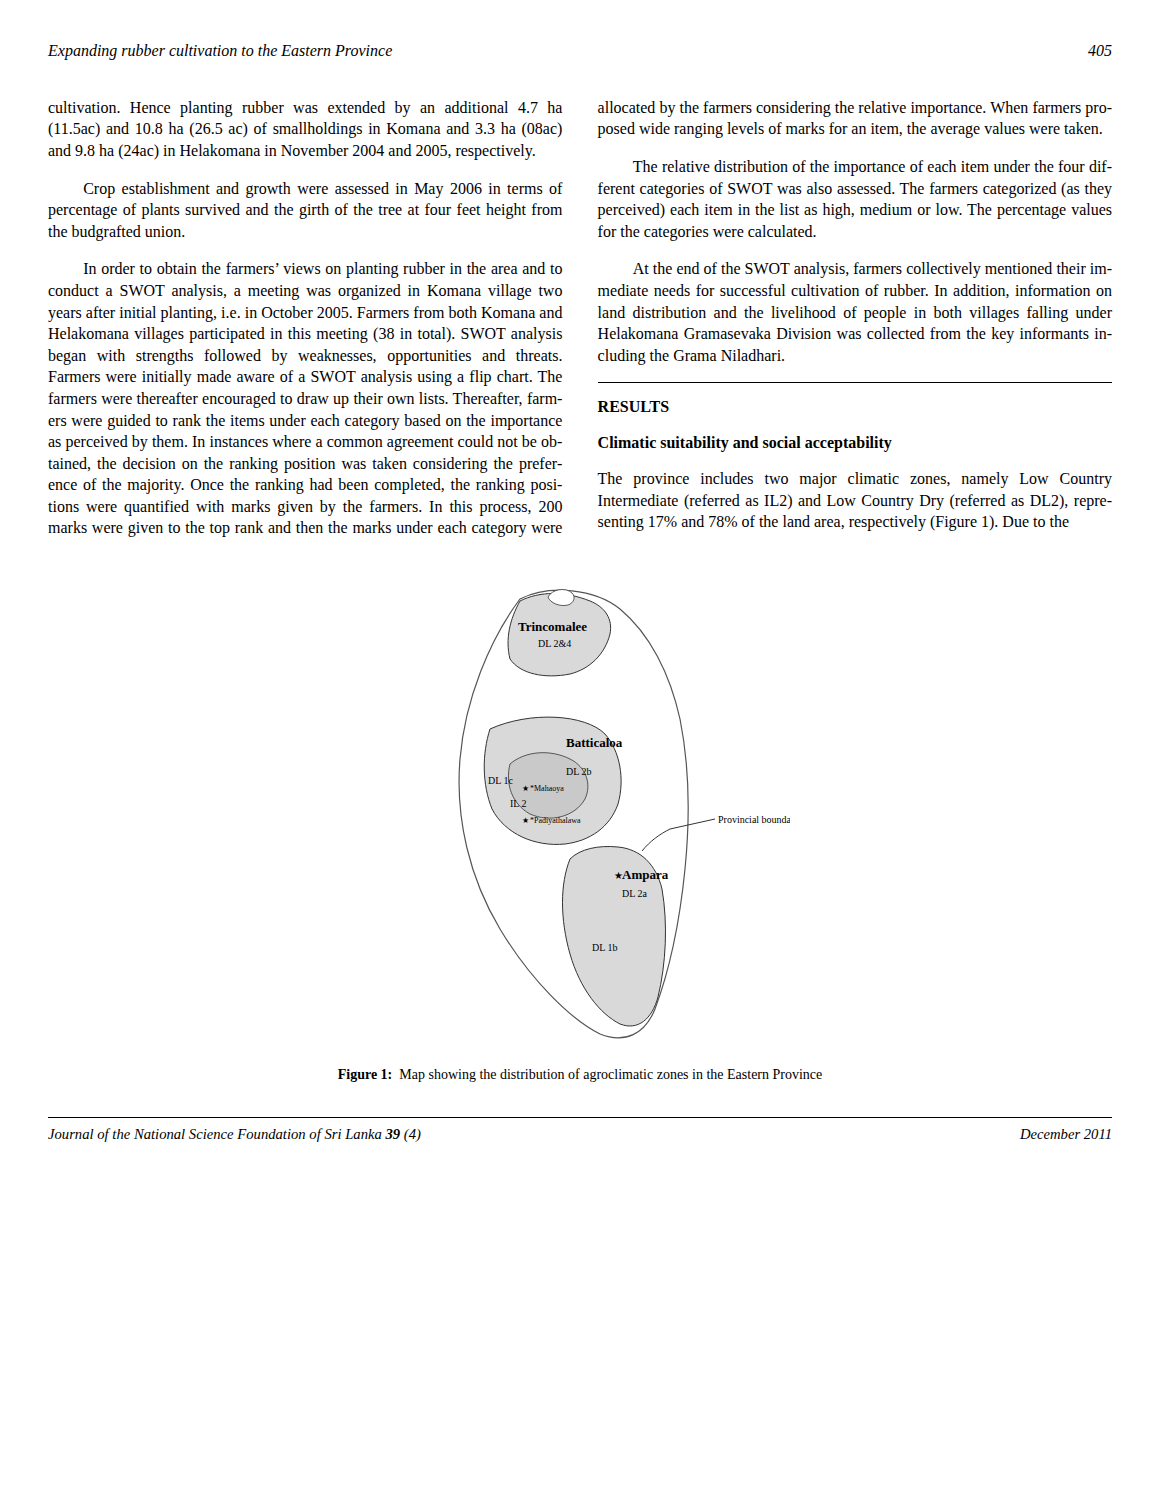Expanding rubber cultivation to the Eastern Province 405
cultivation. Hence planting rubber was extended by an additional 4.7 ha (11.5ac) and 10.8 ha (26.5 ac) of smallholdings in Komana and 3.3 ha (08ac) and 9.8 ha (24ac) in Helakomana in November 2004 and 2005, respectively.
Crop establishment and growth were assessed in May 2006 in terms of percentage of plants survived and the girth of the tree at four feet height from the budgrafted union.
In order to obtain the farmers’ views on planting rubber in the area and to conduct a SWOT analysis, a meeting was organized in Komana village two years after initial planting, i.e. in October 2005. Farmers from both Komana and Helakomana villages participated in this meeting (38 in total). SWOT analysis began with strengths followed by weaknesses, opportunities and threats. Farmers were initially made aware of a SWOT analysis using a flip chart. The farmers were thereafter encouraged to draw up their own lists. Thereafter, farmers were guided to rank the items under each category based on the importance as perceived by them. In instances where a common agreement could not be obtained, the decision on the ranking position was taken considering the preference of the majority. Once the ranking had been completed, the ranking positions were quantified with marks given by the farmers. In this process, 200 marks were given to the top rank and then the marks under each category were allocated by the farmers considering the relative importance. When farmers proposed wide ranging levels of marks for an item, the average values were taken.
The relative distribution of the importance of each item under the four different categories of SWOT was also assessed. The farmers categorized (as they perceived) each item in the list as high, medium or low. The percentage values for the categories were calculated.
At the end of the SWOT analysis, farmers collectively mentioned their immediate needs for successful cultivation of rubber. In addition, information on land distribution and the livelihood of people in both villages falling under Helakomana Gramasevaka Division was collected from the key informants including the Grama Niladhari.
RESULTS
Climatic suitability and social acceptability
The province includes two major climatic zones, namely Low Country Intermediate (referred as IL2) and Low Country Dry (referred as DL2), representing 17% and 78% of the land area, respectively (Figure 1). Due to the
Trincomalee DL 2&4 Batticaloa DL 1c DL 2b *Mahaoya IL 2 *Padiyathalawa Ampara DL 2a DL 1b Provincial boundary ★ ★ ★
Figure 1: Map showing the distribution of agroclimatic zones in the Eastern Province
Journal of the National Science Foundation of Sri Lanka 39 (4) December 2011